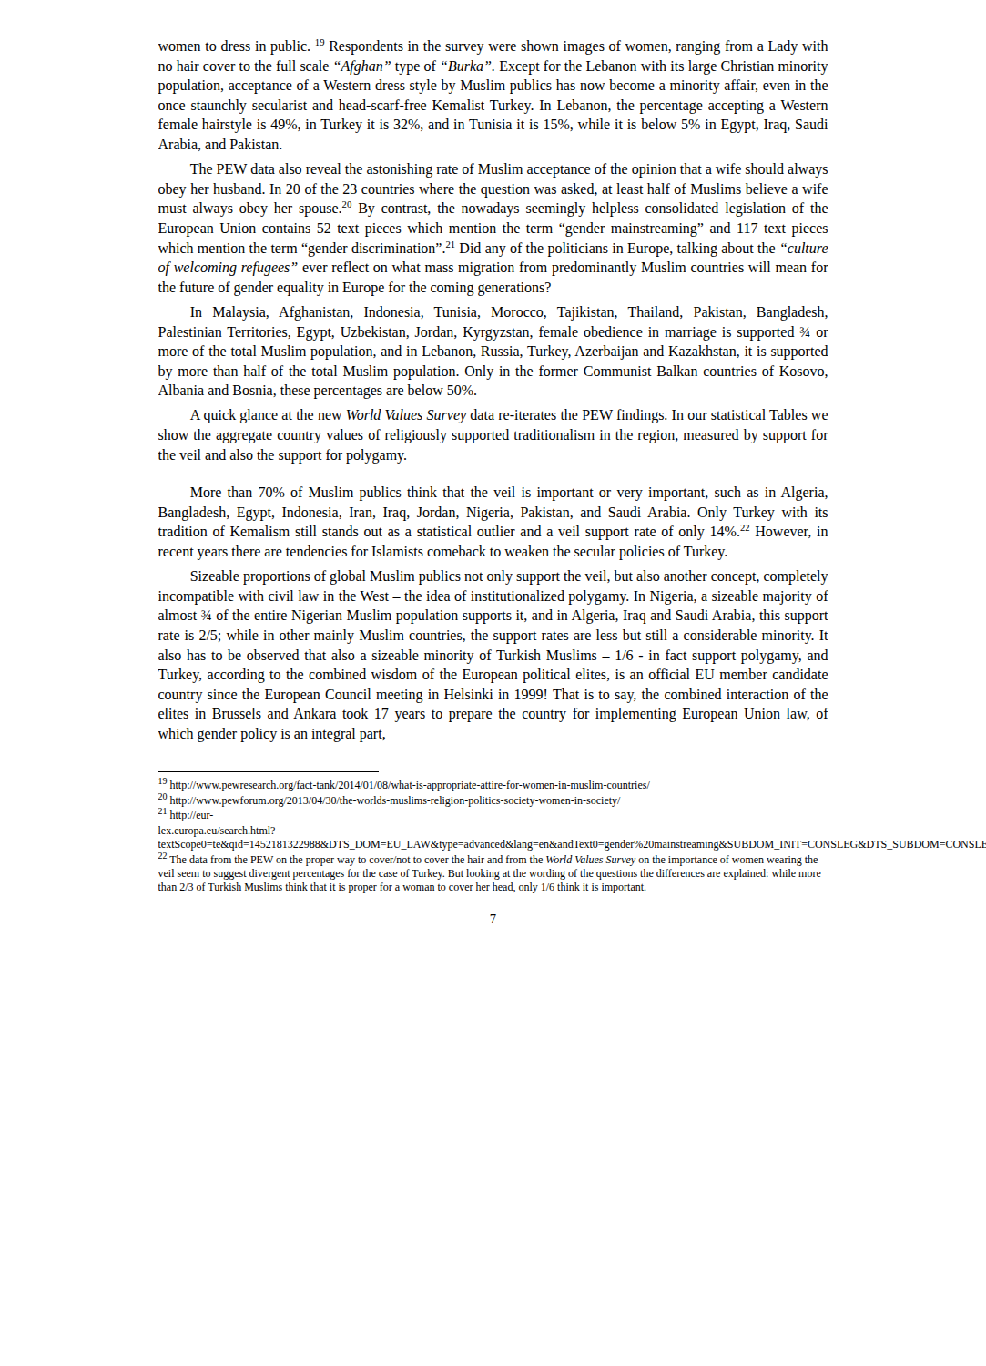women to dress in public. 19 Respondents in the survey were shown images of women, ranging from a Lady with no hair cover to the full scale “Afghan” type of “Burka”. Except for the Lebanon with its large Christian minority population, acceptance of a Western dress style by Muslim publics has now become a minority affair, even in the once staunchly secularist and head-scarf-free Kemalist Turkey. In Lebanon, the percentage accepting a Western female hairstyle is 49%, in Turkey it is 32%, and in Tunisia it is 15%, while it is below 5% in Egypt, Iraq, Saudi Arabia, and Pakistan.
The PEW data also reveal the astonishing rate of Muslim acceptance of the opinion that a wife should always obey her husband. In 20 of the 23 countries where the question was asked, at least half of Muslims believe a wife must always obey her spouse.20 By contrast, the nowadays seemingly helpless consolidated legislation of the European Union contains 52 text pieces which mention the term “gender mainstreaming” and 117 text pieces which mention the term “gender discrimination”.21 Did any of the politicians in Europe, talking about the “culture of welcoming refugees” ever reflect on what mass migration from predominantly Muslim countries will mean for the future of gender equality in Europe for the coming generations?
In Malaysia, Afghanistan, Indonesia, Tunisia, Morocco, Tajikistan, Thailand, Pakistan, Bangladesh, Palestinian Territories, Egypt, Uzbekistan, Jordan, Kyrgyzstan, female obedience in marriage is supported ¾ or more of the total Muslim population, and in Lebanon, Russia, Turkey, Azerbaijan and Kazakhstan, it is supported by more than half of the total Muslim population. Only in the former Communist Balkan countries of Kosovo, Albania and Bosnia, these percentages are below 50%.
A quick glance at the new World Values Survey data re-iterates the PEW findings. In our statistical Tables we show the aggregate country values of religiously supported traditionalism in the region, measured by support for the veil and also the support for polygamy.
More than 70% of Muslim publics think that the veil is important or very important, such as in Algeria, Bangladesh, Egypt, Indonesia, Iran, Iraq, Jordan, Nigeria, Pakistan, and Saudi Arabia. Only Turkey with its tradition of Kemalism still stands out as a statistical outlier and a veil support rate of only 14%.22 However, in recent years there are tendencies for Islamists comeback to weaken the secular policies of Turkey.
Sizeable proportions of global Muslim publics not only support the veil, but also another concept, completely incompatible with civil law in the West – the idea of institutionalized polygamy. In Nigeria, a sizeable majority of almost ¾ of the entire Nigerian Muslim population supports it, and in Algeria, Iraq and Saudi Arabia, this support rate is 2/5; while in other mainly Muslim countries, the support rates are less but still a considerable minority. It also has to be observed that also a sizeable minority of Turkish Muslims – 1/6 - in fact support polygamy, and Turkey, according to the combined wisdom of the European political elites, is an official EU member candidate country since the European Council meeting in Helsinki in 1999! That is to say, the combined interaction of the elites in Brussels and Ankara took 17 years to prepare the country for implementing European Union law, of which gender policy is an integral part,
19 http://www.pewresearch.org/fact-tank/2014/01/08/what-is-appropriate-attire-for-women-in-muslim-countries/
20 http://www.pewforum.org/2013/04/30/the-worlds-muslims-religion-politics-society-women-in-society/
21 http://eur-
lex.europa.eu/search.html?textScope0=te&qid=1452181322988&DTS_DOM=EU_LAW&type=advanced&lang=en&andText0=gender%20mainstreaming&SUBDOM_INIT=CONSLEG&DTS_SUBDOM=CONSLEG
22 The data from the PEW on the proper way to cover/not to cover the hair and from the World Values Survey on the importance of women wearing the veil seem to suggest divergent percentages for the case of Turkey. But looking at the wording of the questions the differences are explained: while more than 2/3 of Turkish Muslims think that it is proper for a woman to cover her head, only 1/6 think it is important.
7